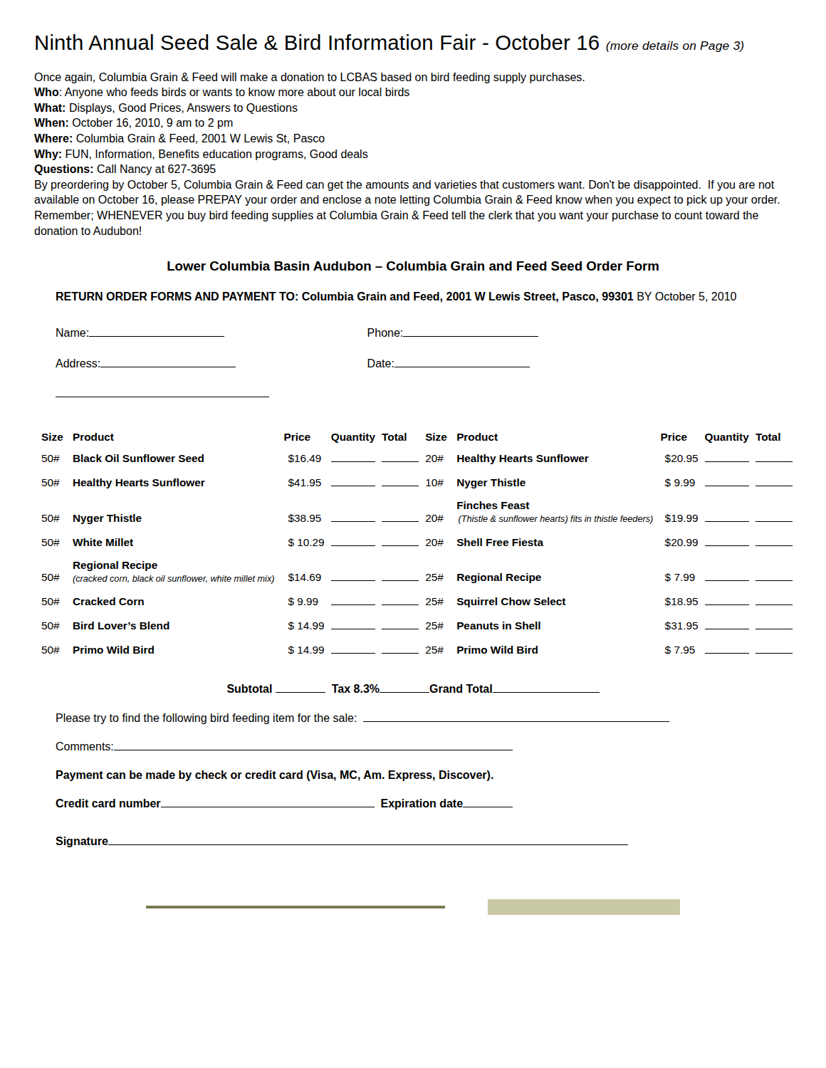Ninth Annual Seed Sale & Bird Information Fair - October 16 (more details on Page 3)
Once again, Columbia Grain & Feed will make a donation to LCBAS based on bird feeding supply purchases.
Who: Anyone who feeds birds or wants to know more about our local birds
What: Displays, Good Prices, Answers to Questions
When: October 16, 2010, 9 am to 2 pm
Where: Columbia Grain & Feed, 2001 W Lewis St, Pasco
Why: FUN, Information, Benefits education programs, Good deals
Questions: Call Nancy at 627-3695
By preordering by October 5, Columbia Grain & Feed can get the amounts and varieties that customers want. Don't be disappointed. If you are not available on October 16, please PREPAY your order and enclose a note letting Columbia Grain & Feed know when you expect to pick up your order. Remember; WHENEVER you buy bird feeding supplies at Columbia Grain & Feed tell the clerk that you want your purchase to count toward the donation to Audubon!
Lower Columbia Basin Audubon – Columbia Grain and Feed Seed Order Form
RETURN ORDER FORMS AND PAYMENT TO: Columbia Grain and Feed, 2001 W Lewis Street, Pasco, 99301 BY October 5, 2010
| Name: | Phone: |
| Address: | Date: |
| Size | Product | Price | Quantity | Total | Size | Product | Price | Quantity | Total |
| --- | --- | --- | --- | --- | --- | --- | --- | --- | --- |
| 50# | Black Oil Sunflower Seed | $16.49 | | | 20# | Healthy Hearts Sunflower | $20.95 | | |
| 50# | Healthy Hearts Sunflower | $41.95 | | | 10# | Nyger Thistle | $ 9.99 | | |
| 50# | Nyger Thistle | $38.95 | | | 20# | Finches Feast (Thistle & sunflower hearts) fits in thistle feeders) | $19.99 | | |
| 50# | White Millet | $ 10.29 | | | 20# | Shell Free Fiesta | $20.99 | | |
| 50# | Regional Recipe (cracked corn, black oil sunflower, white millet mix) | $14.69 | | | 25# | Regional Recipe | $ 7.99 | | |
| 50# | Cracked Corn | $ 9.99 | | | 25# | Squirrel Chow Select | $18.95 | | |
| 50# | Bird Lover’s Blend | $ 14.99 | | | 25# | Peanuts in Shell | $31.95 | | |
| 50# | Primo Wild Bird | $ 14.99 | | | 25# | Primo Wild Bird | $ 7.95 | | |
Subtotal Tax 8.3% Grand Total
Please try to find the following bird feeding item for the sale:
Comments:
Payment can be made by check or credit card (Visa, MC, Am. Express, Discover).
Credit card number Expiration date
Signature